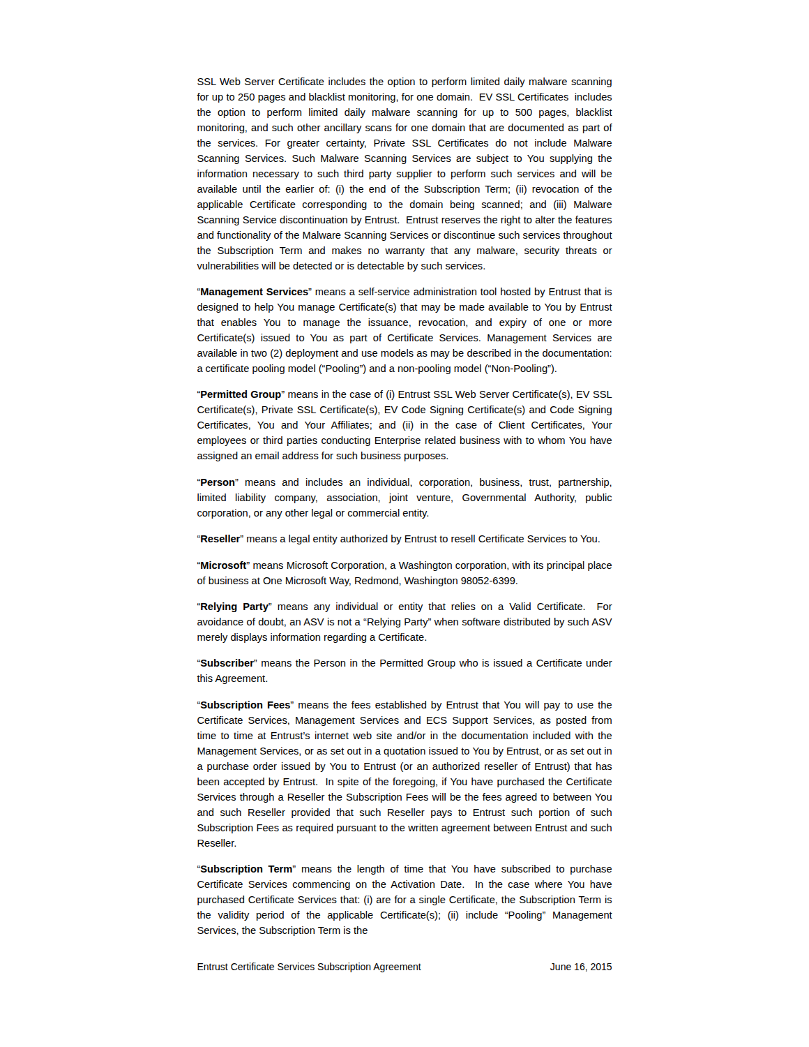SSL Web Server Certificate includes the option to perform limited daily malware scanning for up to 250 pages and blacklist monitoring, for one domain. EV SSL Certificates includes the option to perform limited daily malware scanning for up to 500 pages, blacklist monitoring, and such other ancillary scans for one domain that are documented as part of the services. For greater certainty, Private SSL Certificates do not include Malware Scanning Services. Such Malware Scanning Services are subject to You supplying the information necessary to such third party supplier to perform such services and will be available until the earlier of: (i) the end of the Subscription Term; (ii) revocation of the applicable Certificate corresponding to the domain being scanned; and (iii) Malware Scanning Service discontinuation by Entrust. Entrust reserves the right to alter the features and functionality of the Malware Scanning Services or discontinue such services throughout the Subscription Term and makes no warranty that any malware, security threats or vulnerabilities will be detected or is detectable by such services.
“Management Services” means a self-service administration tool hosted by Entrust that is designed to help You manage Certificate(s) that may be made available to You by Entrust that enables You to manage the issuance, revocation, and expiry of one or more Certificate(s) issued to You as part of Certificate Services. Management Services are available in two (2) deployment and use models as may be described in the documentation: a certificate pooling model (“Pooling”) and a non-pooling model (“Non-Pooling”).
“Permitted Group” means in the case of (i) Entrust SSL Web Server Certificate(s), EV SSL Certificate(s), Private SSL Certificate(s), EV Code Signing Certificate(s) and Code Signing Certificates, You and Your Affiliates; and (ii) in the case of Client Certificates, Your employees or third parties conducting Enterprise related business with to whom You have assigned an email address for such business purposes.
“Person” means and includes an individual, corporation, business, trust, partnership, limited liability company, association, joint venture, Governmental Authority, public corporation, or any other legal or commercial entity.
“Reseller” means a legal entity authorized by Entrust to resell Certificate Services to You.
“Microsoft” means Microsoft Corporation, a Washington corporation, with its principal place of business at One Microsoft Way, Redmond, Washington 98052-6399.
“Relying Party” means any individual or entity that relies on a Valid Certificate. For avoidance of doubt, an ASV is not a “Relying Party” when software distributed by such ASV merely displays information regarding a Certificate.
“Subscriber” means the Person in the Permitted Group who is issued a Certificate under this Agreement.
“Subscription Fees” means the fees established by Entrust that You will pay to use the Certificate Services, Management Services and ECS Support Services, as posted from time to time at Entrust’s internet web site and/or in the documentation included with the Management Services, or as set out in a quotation issued to You by Entrust, or as set out in a purchase order issued by You to Entrust (or an authorized reseller of Entrust) that has been accepted by Entrust. In spite of the foregoing, if You have purchased the Certificate Services through a Reseller the Subscription Fees will be the fees agreed to between You and such Reseller provided that such Reseller pays to Entrust such portion of such Subscription Fees as required pursuant to the written agreement between Entrust and such Reseller.
“Subscription Term” means the length of time that You have subscribed to purchase Certificate Services commencing on the Activation Date. In the case where You have purchased Certificate Services that: (i) are for a single Certificate, the Subscription Term is the validity period of the applicable Certificate(s); (ii) include “Pooling” Management Services, the Subscription Term is the
Entrust Certificate Services Subscription Agreement June 16, 2015